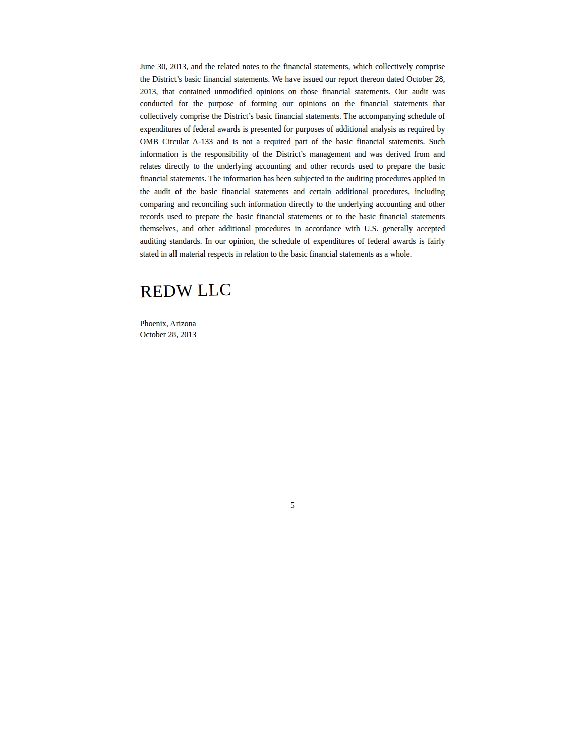June 30, 2013, and the related notes to the financial statements, which collectively comprise the District’s basic financial statements. We have issued our report thereon dated October 28, 2013, that contained unmodified opinions on those financial statements. Our audit was conducted for the purpose of forming our opinions on the financial statements that collectively comprise the District’s basic financial statements. The accompanying schedule of expenditures of federal awards is presented for purposes of additional analysis as required by OMB Circular A-133 and is not a required part of the basic financial statements. Such information is the responsibility of the District’s management and was derived from and relates directly to the underlying accounting and other records used to prepare the basic financial statements. The information has been subjected to the auditing procedures applied in the audit of the basic financial statements and certain additional procedures, including comparing and reconciling such information directly to the underlying accounting and other records used to prepare the basic financial statements or to the basic financial statements themselves, and other additional procedures in accordance with U.S. generally accepted auditing standards. In our opinion, the schedule of expenditures of federal awards is fairly stated in all material respects in relation to the basic financial statements as a whole.
REDW LLC
Phoenix, Arizona
October 28, 2013
5